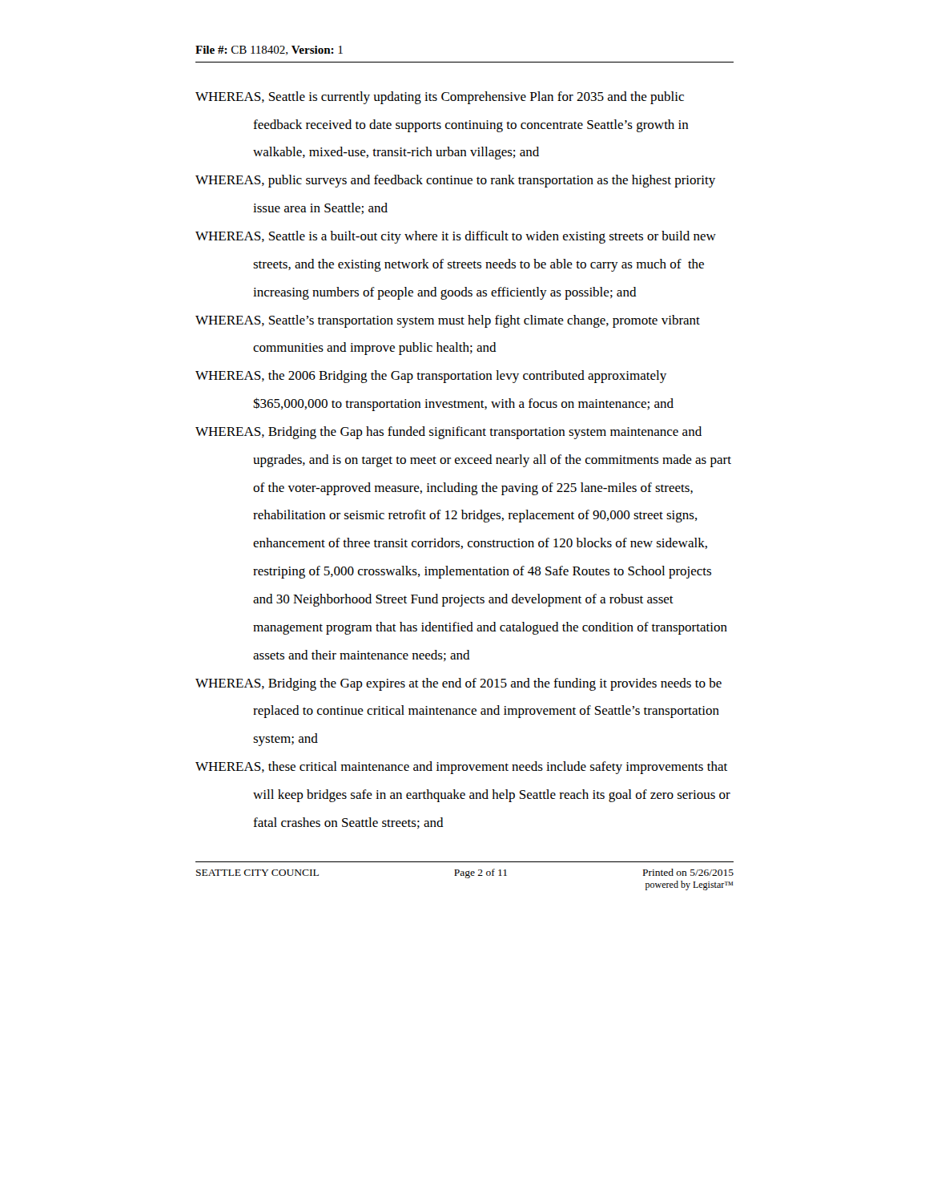File #: CB 118402, Version: 1
WHEREAS, Seattle is currently updating its Comprehensive Plan for 2035 and the public feedback received to date supports continuing to concentrate Seattle’s growth in walkable, mixed-use, transit-rich urban villages; and
WHEREAS, public surveys and feedback continue to rank transportation as the highest priority issue area in Seattle; and
WHEREAS, Seattle is a built-out city where it is difficult to widen existing streets or build new streets, and the existing network of streets needs to be able to carry as much of the increasing numbers of people and goods as efficiently as possible; and
WHEREAS, Seattle’s transportation system must help fight climate change, promote vibrant communities and improve public health; and
WHEREAS, the 2006 Bridging the Gap transportation levy contributed approximately $365,000,000 to transportation investment, with a focus on maintenance; and
WHEREAS, Bridging the Gap has funded significant transportation system maintenance and upgrades, and is on target to meet or exceed nearly all of the commitments made as part of the voter-approved measure, including the paving of 225 lane-miles of streets, rehabilitation or seismic retrofit of 12 bridges, replacement of 90,000 street signs, enhancement of three transit corridors, construction of 120 blocks of new sidewalk, restriping of 5,000 crosswalks, implementation of 48 Safe Routes to School projects and 30 Neighborhood Street Fund projects and development of a robust asset management program that has identified and catalogued the condition of transportation assets and their maintenance needs; and
WHEREAS, Bridging the Gap expires at the end of 2015 and the funding it provides needs to be replaced to continue critical maintenance and improvement of Seattle’s transportation system; and
WHEREAS, these critical maintenance and improvement needs include safety improvements that will keep bridges safe in an earthquake and help Seattle reach its goal of zero serious or fatal crashes on Seattle streets; and
SEATTLE CITY COUNCIL
Page 2 of 11
Printed on 5/26/2015 powered by Legistar™